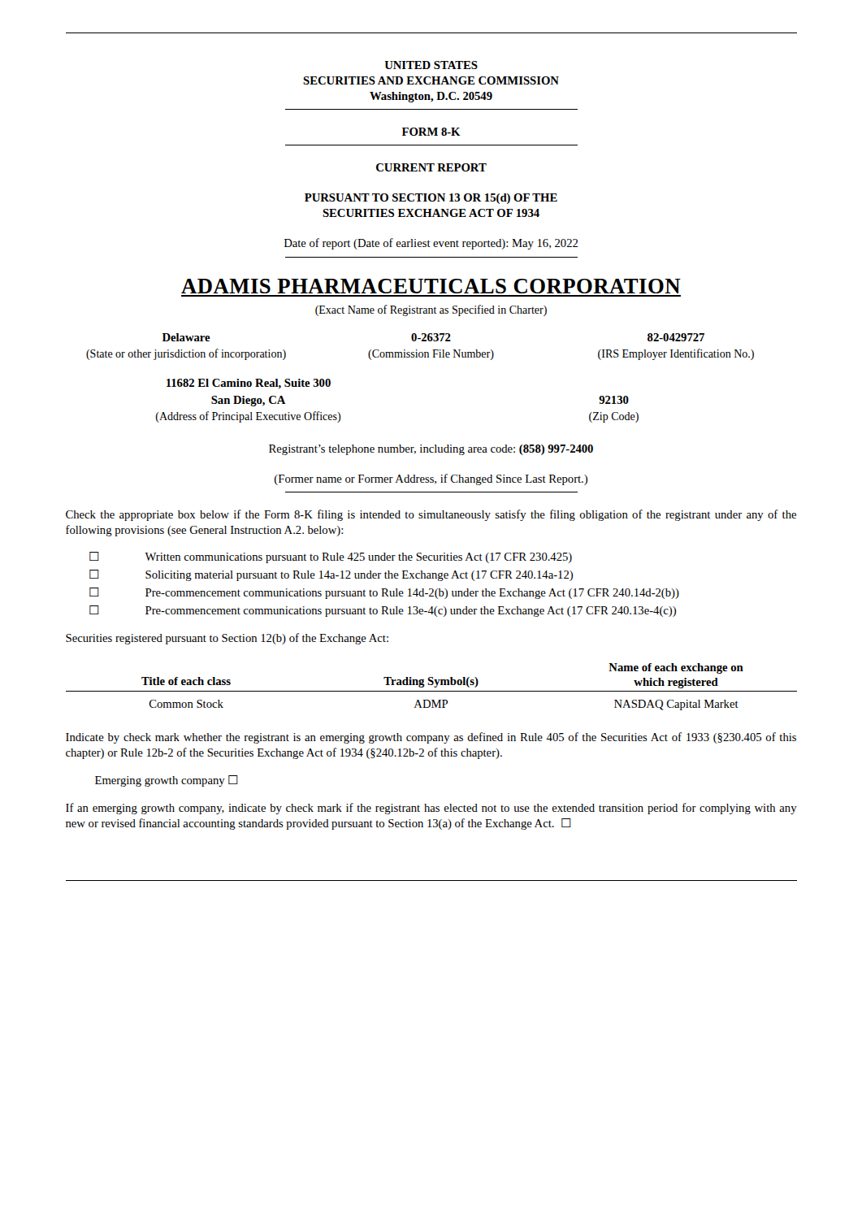UNITED STATES
SECURITIES AND EXCHANGE COMMISSION
Washington, D.C. 20549
FORM 8-K
CURRENT REPORT
PURSUANT TO SECTION 13 OR 15(d) OF THE
SECURITIES EXCHANGE ACT OF 1934
Date of report (Date of earliest event reported): May 16, 2022
ADAMIS PHARMACEUTICALS CORPORATION
(Exact Name of Registrant as Specified in Charter)
| Delaware | 0-26372 | 82-0429727 |
| (State or other jurisdiction of incorporation) | (Commission File Number) | (IRS Employer Identification No.) |
| 11682 El Camino Real, Suite 300 | |
| San Diego, CA | 92130 |
| (Address of Principal Executive Offices) | (Zip Code) |
Registrant’s telephone number, including area code: (858) 997-2400
(Former name or Former Address, if Changed Since Last Report.)
Check the appropriate box below if the Form 8-K filing is intended to simultaneously satisfy the filing obligation of the registrant under any of the following provisions (see General Instruction A.2. below):
☐
Written communications pursuant to Rule 425 under the Securities Act (17 CFR 230.425)
☐
Soliciting material pursuant to Rule 14a-12 under the Exchange Act (17 CFR 240.14a-12)
☐
Pre-commencement communications pursuant to Rule 14d-2(b) under the Exchange Act (17 CFR 240.14d-2(b))
☐
Pre-commencement communications pursuant to Rule 13e-4(c) under the Exchange Act (17 CFR 240.13e-4(c))
Securities registered pursuant to Section 12(b) of the Exchange Act:
| Title of each class | Trading Symbol(s) | Name of each exchange on which registered |
| --- | --- | --- |
| Common Stock | ADMP | NASDAQ Capital Market |
Indicate by check mark whether the registrant is an emerging growth company as defined in Rule 405 of the Securities Act of 1933 (§230.405 of this chapter) or Rule 12b-2 of the Securities Exchange Act of 1934 (§240.12b-2 of this chapter).
Emerging growth company ☐
If an emerging growth company, indicate by check mark if the registrant has elected not to use the extended transition period for complying with any new or revised financial accounting standards provided pursuant to Section 13(a) of the Exchange Act. ☐